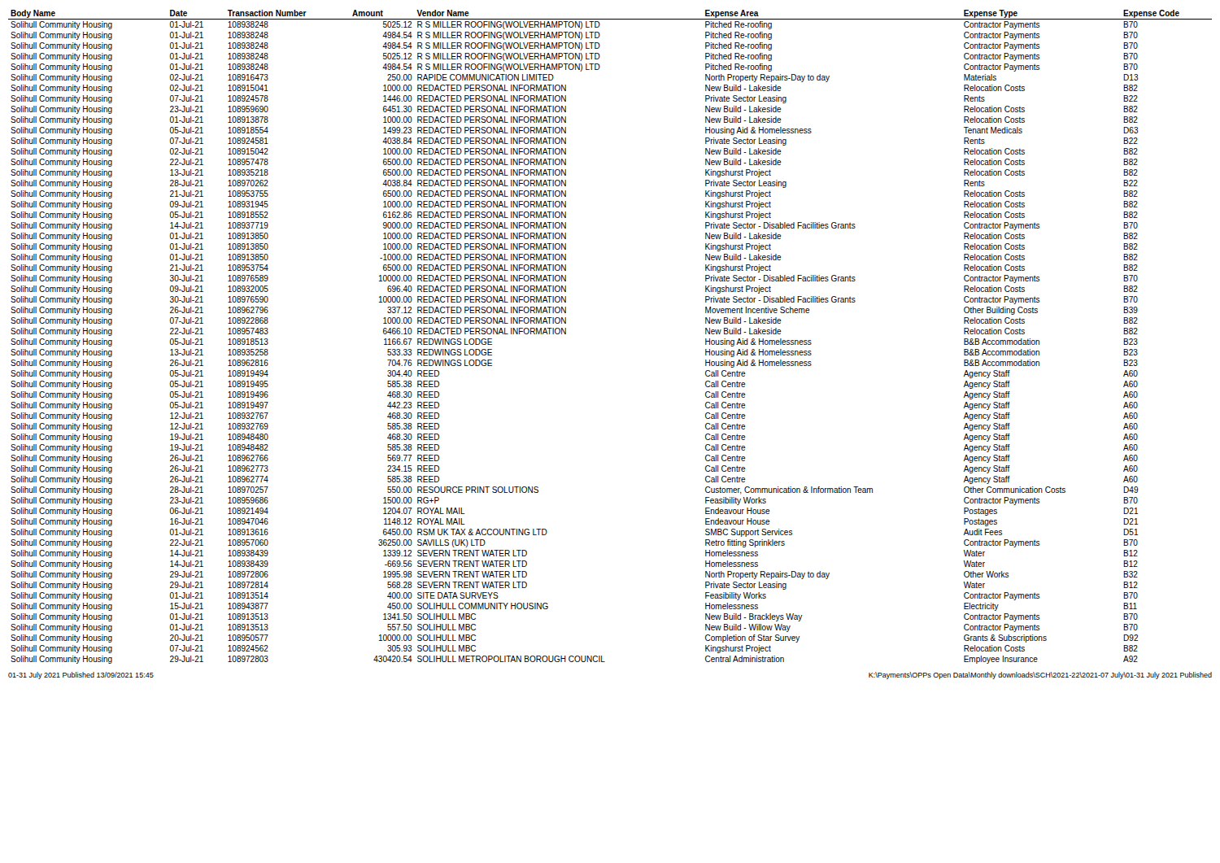| Body Name | Date | Transaction Number | Amount | Vendor Name | Expense Area | Expense Type | Expense Code |
| --- | --- | --- | --- | --- | --- | --- | --- |
| Solihull Community Housing | 01-Jul-21 | 108938248 | 5025.12 | R S MILLER ROOFING(WOLVERHAMPTON) LTD | Pitched Re-roofing | Contractor Payments | B70 |
| Solihull Community Housing | 01-Jul-21 | 108938248 | 4984.54 | R S MILLER ROOFING(WOLVERHAMPTON) LTD | Pitched Re-roofing | Contractor Payments | B70 |
| Solihull Community Housing | 01-Jul-21 | 108938248 | 4984.54 | R S MILLER ROOFING(WOLVERHAMPTON) LTD | Pitched Re-roofing | Contractor Payments | B70 |
| Solihull Community Housing | 01-Jul-21 | 108938248 | 5025.12 | R S MILLER ROOFING(WOLVERHAMPTON) LTD | Pitched Re-roofing | Contractor Payments | B70 |
| Solihull Community Housing | 01-Jul-21 | 108938248 | 4984.54 | R S MILLER ROOFING(WOLVERHAMPTON) LTD | Pitched Re-roofing | Contractor Payments | B70 |
| Solihull Community Housing | 02-Jul-21 | 108916473 | 250.00 | RAPIDE COMMUNICATION LIMITED | North Property Repairs-Day to day | Materials | D13 |
| Solihull Community Housing | 02-Jul-21 | 108915041 | 1000.00 | REDACTED PERSONAL INFORMATION | New Build - Lakeside | Relocation Costs | B82 |
| Solihull Community Housing | 07-Jul-21 | 108924578 | 1446.00 | REDACTED PERSONAL INFORMATION | Private Sector Leasing | Rents | B22 |
| Solihull Community Housing | 23-Jul-21 | 108959690 | 6451.30 | REDACTED PERSONAL INFORMATION | New Build - Lakeside | Relocation Costs | B82 |
| Solihull Community Housing | 01-Jul-21 | 108913878 | 1000.00 | REDACTED PERSONAL INFORMATION | New Build - Lakeside | Relocation Costs | B82 |
| Solihull Community Housing | 05-Jul-21 | 108918554 | 1499.23 | REDACTED PERSONAL INFORMATION | Housing Aid & Homelessness | Tenant Medicals | D63 |
| Solihull Community Housing | 07-Jul-21 | 108924581 | 4038.84 | REDACTED PERSONAL INFORMATION | Private Sector Leasing | Rents | B22 |
| Solihull Community Housing | 02-Jul-21 | 108915042 | 1000.00 | REDACTED PERSONAL INFORMATION | New Build - Lakeside | Relocation Costs | B82 |
| Solihull Community Housing | 22-Jul-21 | 108957478 | 6500.00 | REDACTED PERSONAL INFORMATION | New Build - Lakeside | Relocation Costs | B82 |
| Solihull Community Housing | 13-Jul-21 | 108935218 | 6500.00 | REDACTED PERSONAL INFORMATION | Kingshurst Project | Relocation Costs | B82 |
| Solihull Community Housing | 28-Jul-21 | 108970262 | 4038.84 | REDACTED PERSONAL INFORMATION | Private Sector Leasing | Rents | B22 |
| Solihull Community Housing | 21-Jul-21 | 108953755 | 6500.00 | REDACTED PERSONAL INFORMATION | Kingshurst Project | Relocation Costs | B82 |
| Solihull Community Housing | 09-Jul-21 | 108931945 | 1000.00 | REDACTED PERSONAL INFORMATION | Kingshurst Project | Relocation Costs | B82 |
| Solihull Community Housing | 05-Jul-21 | 108918552 | 6162.86 | REDACTED PERSONAL INFORMATION | Kingshurst Project | Relocation Costs | B82 |
| Solihull Community Housing | 14-Jul-21 | 108937719 | 9000.00 | REDACTED PERSONAL INFORMATION | Private Sector - Disabled Facilities Grants | Contractor Payments | B70 |
| Solihull Community Housing | 01-Jul-21 | 108913850 | 1000.00 | REDACTED PERSONAL INFORMATION | New Build - Lakeside | Relocation Costs | B82 |
| Solihull Community Housing | 01-Jul-21 | 108913850 | 1000.00 | REDACTED PERSONAL INFORMATION | Kingshurst Project | Relocation Costs | B82 |
| Solihull Community Housing | 01-Jul-21 | 108913850 | -1000.00 | REDACTED PERSONAL INFORMATION | New Build - Lakeside | Relocation Costs | B82 |
| Solihull Community Housing | 21-Jul-21 | 108953754 | 6500.00 | REDACTED PERSONAL INFORMATION | Kingshurst Project | Relocation Costs | B82 |
| Solihull Community Housing | 30-Jul-21 | 108976589 | 10000.00 | REDACTED PERSONAL INFORMATION | Private Sector - Disabled Facilities Grants | Contractor Payments | B70 |
| Solihull Community Housing | 09-Jul-21 | 108932005 | 696.40 | REDACTED PERSONAL INFORMATION | Kingshurst Project | Relocation Costs | B82 |
| Solihull Community Housing | 30-Jul-21 | 108976590 | 10000.00 | REDACTED PERSONAL INFORMATION | Private Sector - Disabled Facilities Grants | Contractor Payments | B70 |
| Solihull Community Housing | 26-Jul-21 | 108962796 | 337.12 | REDACTED PERSONAL INFORMATION | Movement Incentive Scheme | Other Building Costs | B39 |
| Solihull Community Housing | 07-Jul-21 | 108922868 | 1000.00 | REDACTED PERSONAL INFORMATION | New Build - Lakeside | Relocation Costs | B82 |
| Solihull Community Housing | 22-Jul-21 | 108957483 | 6466.10 | REDACTED PERSONAL INFORMATION | New Build - Lakeside | Relocation Costs | B82 |
| Solihull Community Housing | 05-Jul-21 | 108918513 | 1166.67 | REDWINGS LODGE | Housing Aid & Homelessness | B&B Accommodation | B23 |
| Solihull Community Housing | 13-Jul-21 | 108935258 | 533.33 | REDWINGS LODGE | Housing Aid & Homelessness | B&B Accommodation | B23 |
| Solihull Community Housing | 26-Jul-21 | 108962816 | 704.76 | REDWINGS LODGE | Housing Aid & Homelessness | B&B Accommodation | B23 |
| Solihull Community Housing | 05-Jul-21 | 108919494 | 304.40 | REED | Call Centre | Agency Staff | A60 |
| Solihull Community Housing | 05-Jul-21 | 108919495 | 585.38 | REED | Call Centre | Agency Staff | A60 |
| Solihull Community Housing | 05-Jul-21 | 108919496 | 468.30 | REED | Call Centre | Agency Staff | A60 |
| Solihull Community Housing | 05-Jul-21 | 108919497 | 442.23 | REED | Call Centre | Agency Staff | A60 |
| Solihull Community Housing | 12-Jul-21 | 108932767 | 468.30 | REED | Call Centre | Agency Staff | A60 |
| Solihull Community Housing | 12-Jul-21 | 108932769 | 585.38 | REED | Call Centre | Agency Staff | A60 |
| Solihull Community Housing | 19-Jul-21 | 108948480 | 468.30 | REED | Call Centre | Agency Staff | A60 |
| Solihull Community Housing | 19-Jul-21 | 108948482 | 585.38 | REED | Call Centre | Agency Staff | A60 |
| Solihull Community Housing | 26-Jul-21 | 108962766 | 569.77 | REED | Call Centre | Agency Staff | A60 |
| Solihull Community Housing | 26-Jul-21 | 108962773 | 234.15 | REED | Call Centre | Agency Staff | A60 |
| Solihull Community Housing | 26-Jul-21 | 108962774 | 585.38 | REED | Call Centre | Agency Staff | A60 |
| Solihull Community Housing | 28-Jul-21 | 108970257 | 550.00 | RESOURCE PRINT SOLUTIONS | Customer, Communication & Information Team | Other Communication Costs | D49 |
| Solihull Community Housing | 23-Jul-21 | 108959686 | 1500.00 | RG+P | Feasibility Works | Contractor Payments | B70 |
| Solihull Community Housing | 06-Jul-21 | 108921494 | 1204.07 | ROYAL MAIL | Endeavour House | Postages | D21 |
| Solihull Community Housing | 16-Jul-21 | 108947046 | 1148.12 | ROYAL MAIL | Endeavour House | Postages | D21 |
| Solihull Community Housing | 01-Jul-21 | 108913616 | 6450.00 | RSM UK TAX & ACCOUNTING LTD | SMBC Support Services | Audit Fees | D51 |
| Solihull Community Housing | 22-Jul-21 | 108957060 | 36250.00 | SAVILLS (UK) LTD | Retro fitting Sprinklers | Contractor Payments | B70 |
| Solihull Community Housing | 14-Jul-21 | 108938439 | 1339.12 | SEVERN TRENT WATER LTD | Homelessness | Water | B12 |
| Solihull Community Housing | 14-Jul-21 | 108938439 | -669.56 | SEVERN TRENT WATER LTD | Homelessness | Water | B12 |
| Solihull Community Housing | 29-Jul-21 | 108972806 | 1995.98 | SEVERN TRENT WATER LTD | North Property Repairs-Day to day | Other Works | B32 |
| Solihull Community Housing | 29-Jul-21 | 108972814 | 568.28 | SEVERN TRENT WATER LTD | Private Sector Leasing | Water | B12 |
| Solihull Community Housing | 01-Jul-21 | 108913514 | 400.00 | SITE DATA SURVEYS | Feasibility Works | Contractor Payments | B70 |
| Solihull Community Housing | 15-Jul-21 | 108943877 | 450.00 | SOLIHULL COMMUNITY HOUSING | Homelessness | Electricity | B11 |
| Solihull Community Housing | 01-Jul-21 | 108913513 | 1341.50 | SOLIHULL MBC | New Build - Brackleys Way | Contractor Payments | B70 |
| Solihull Community Housing | 01-Jul-21 | 108913513 | 557.50 | SOLIHULL MBC | New Build - Willow Way | Contractor Payments | B70 |
| Solihull Community Housing | 20-Jul-21 | 108950577 | 10000.00 | SOLIHULL MBC | Completion of Star Survey | Grants & Subscriptions | D92 |
| Solihull Community Housing | 07-Jul-21 | 108924562 | 305.93 | SOLIHULL MBC | Kingshurst Project | Relocation Costs | B82 |
| Solihull Community Housing | 29-Jul-21 | 108972803 | 430420.54 | SOLIHULL METROPOLITAN BOROUGH COUNCIL | Central Administration | Employee Insurance | A92 |
01-31 July 2021 Published 13/09/2021 15:45 K:\Payments\OPPs Open Data\Monthly downloads\SCH\2021-22\2021-07 July\01-31 July 2021 Published